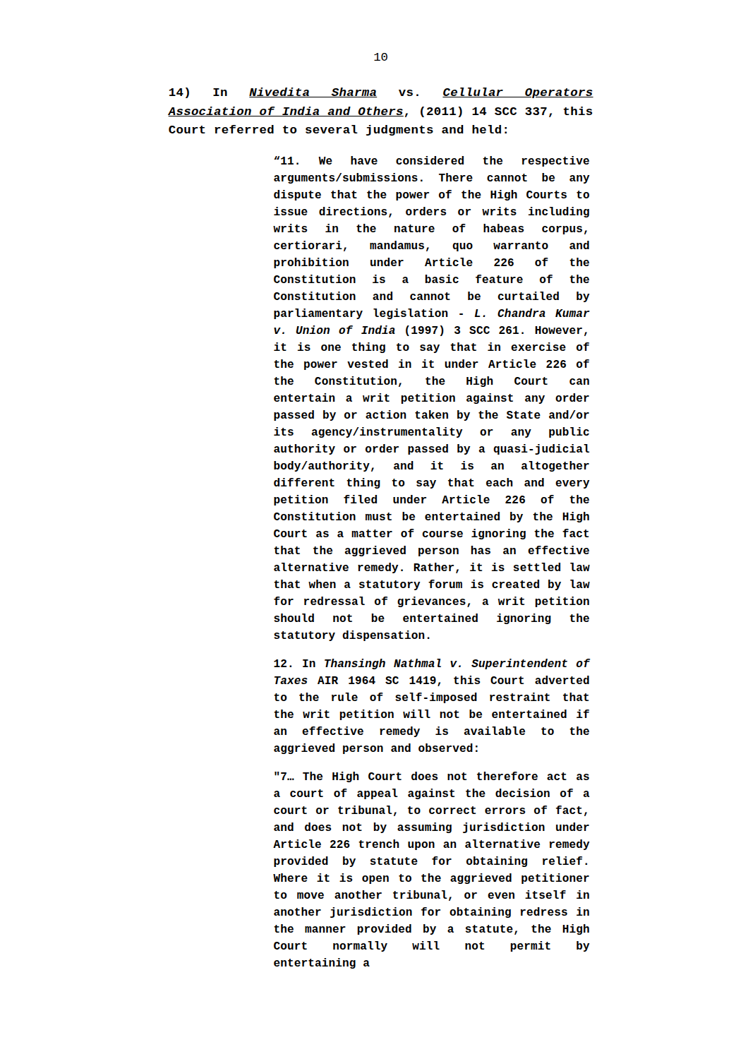10
14) In Nivedita Sharma vs. Cellular Operators Association of India and Others, (2011) 14 SCC 337, this Court referred to several judgments and held:
“11. We have considered the respective arguments/submissions. There cannot be any dispute that the power of the High Courts to issue directions, orders or writs including writs in the nature of habeas corpus, certiorari, mandamus, quo warranto and prohibition under Article 226 of the Constitution is a basic feature of the Constitution and cannot be curtailed by parliamentary legislation - L. Chandra Kumar v. Union of India (1997) 3 SCC 261. However, it is one thing to say that in exercise of the power vested in it under Article 226 of the Constitution, the High Court can entertain a writ petition against any order passed by or action taken by the State and/or its agency/instrumentality or any public authority or order passed by a quasi-judicial body/authority, and it is an altogether different thing to say that each and every petition filed under Article 226 of the Constitution must be entertained by the High Court as a matter of course ignoring the fact that the aggrieved person has an effective alternative remedy. Rather, it is settled law that when a statutory forum is created by law for redressal of grievances, a writ petition should not be entertained ignoring the statutory dispensation.
12. In Thansingh Nathmal v. Superintendent of Taxes AIR 1964 SC 1419, this Court adverted to the rule of self-imposed restraint that the writ petition will not be entertained if an effective remedy is available to the aggrieved person and observed:
"7… The High Court does not therefore act as a court of appeal against the decision of a court or tribunal, to correct errors of fact, and does not by assuming jurisdiction under Article 226 trench upon an alternative remedy provided by statute for obtaining relief. Where it is open to the aggrieved petitioner to move another tribunal, or even itself in another jurisdiction for obtaining redress in the manner provided by a statute, the High Court normally will not permit by entertaining a